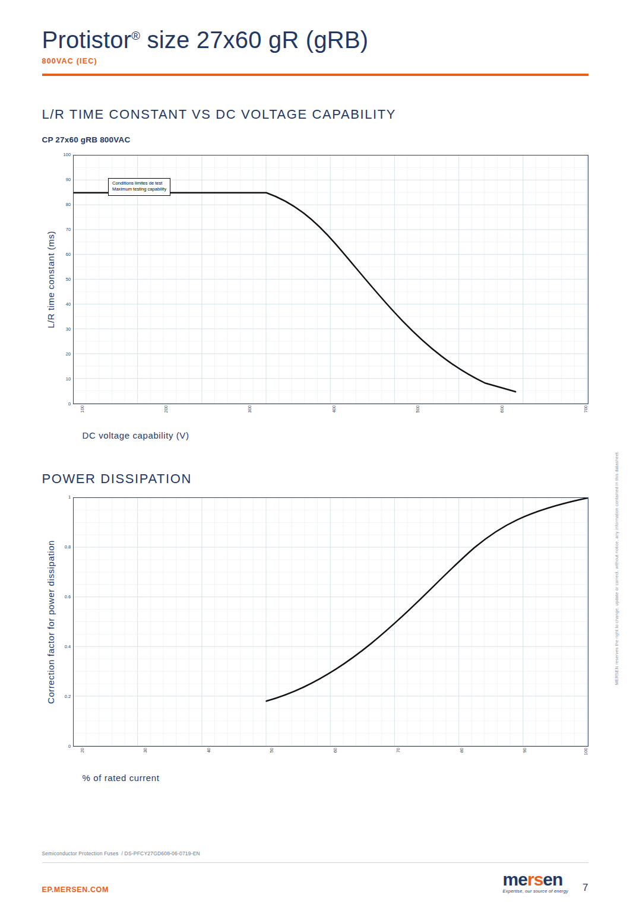Protistor® size 27x60 gR (gRB)
800VAC (IEC)
L/R time constant vs DC voltage capability
CP 27x60 gRB 800VAC
L/R time constant (ms)
100
90
80
70
60
50
40
30
20
10
0
Conditions limites de test
Maximum testing capability
100
200
300
400
500
600
700
DC voltage capability (V)
Power dissipation
Correction factor for power dissipation
1
0.8
0.6
0.4
0.2
0
20
30
40
50
60
70
80
90
100
% of rated current
MERSEN reserves the right to change, update or correct, without notice, any information contained in this datasheet.
Semiconductor Protection Fuses / DS-PFCY27GD608-06-0719-EN
EP.MERSEN.COM
mersen
Expertise, our source of energy
7